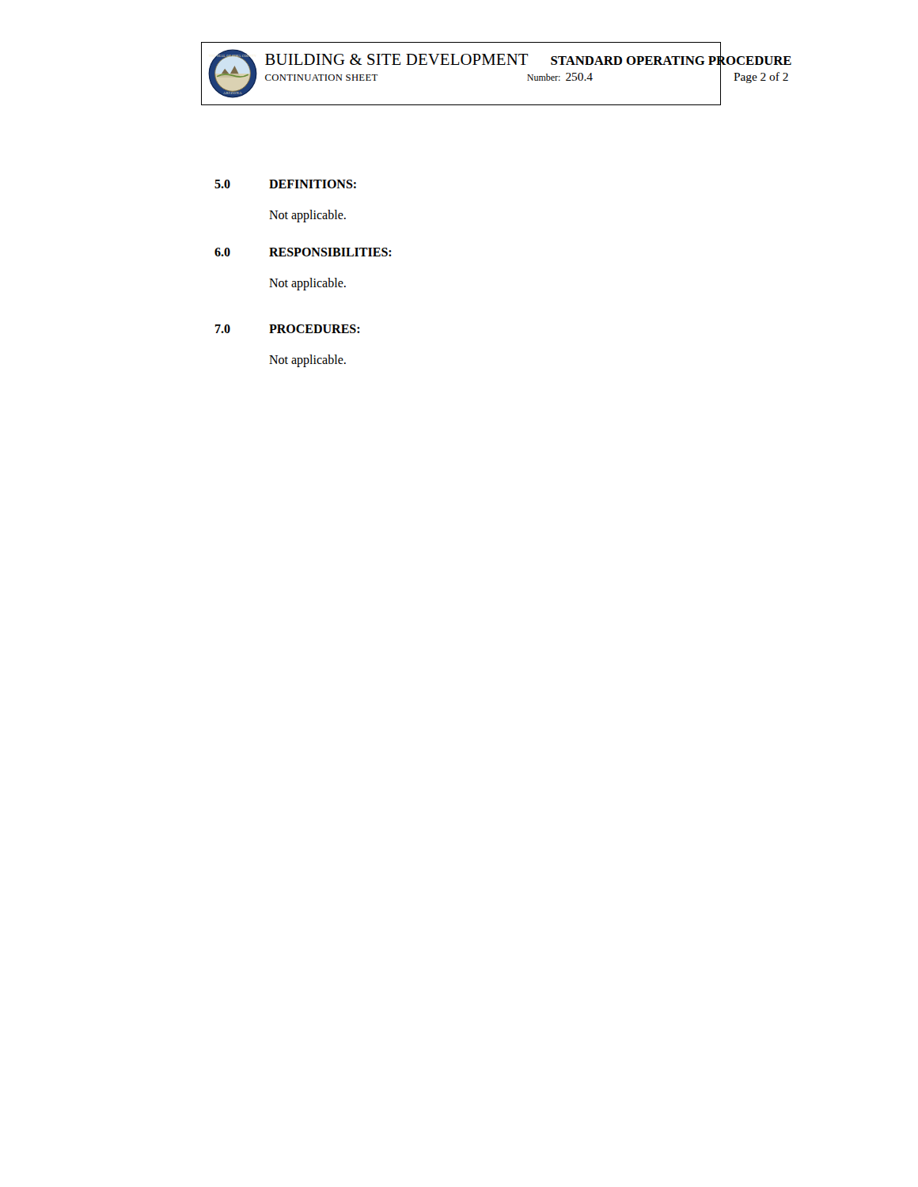THE SEAL OF PIMA COUNTY ARIZONA
BUILDING & SITE DEVELOPMENT STANDARD OPERATING PROCEDURE
CONTINUATION SHEET Number:250.4 Page 2 of 2
5.0 DEFINITIONS:
Not applicable.
6.0 RESPONSIBILITIES:
Not applicable.
7.0 PROCEDURES:
Not applicable.